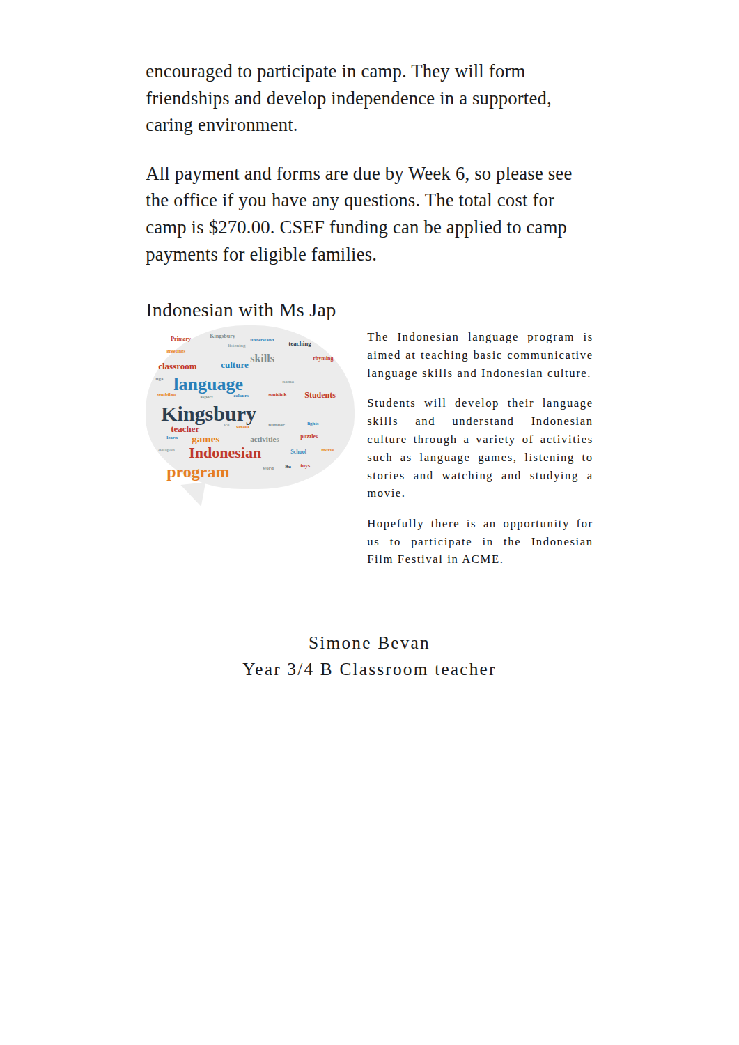encouraged to participate in camp. They will form friendships and develop independence in a supported, caring environment.
All payment and forms are due by Week 6, so please see the office if you have any questions. The total cost for camp is $270.00. CSEF funding can be applied to camp payments for eligible families.
Indonesian with Ms Jap
Primary Kingsbury understand listening teaching greetings skills rhyming classroom culture tiga language nama sembilan aspect colours squidink Students Kingsbury teacher ice cream number lights learn games activities puzzles delapan Indonesian School movie program word Bu toys
The Indonesian language program is aimed at teaching basic communicative language skills and Indonesian culture.
Students will develop their language skills and understand Indonesian culture through a variety of activities such as language games, listening to stories and watching and studying a movie.
Hopefully there is an opportunity for us to participate in the Indonesian Film Festival in ACME.
Simone Bevan Year 3/4 B Classroom teacher